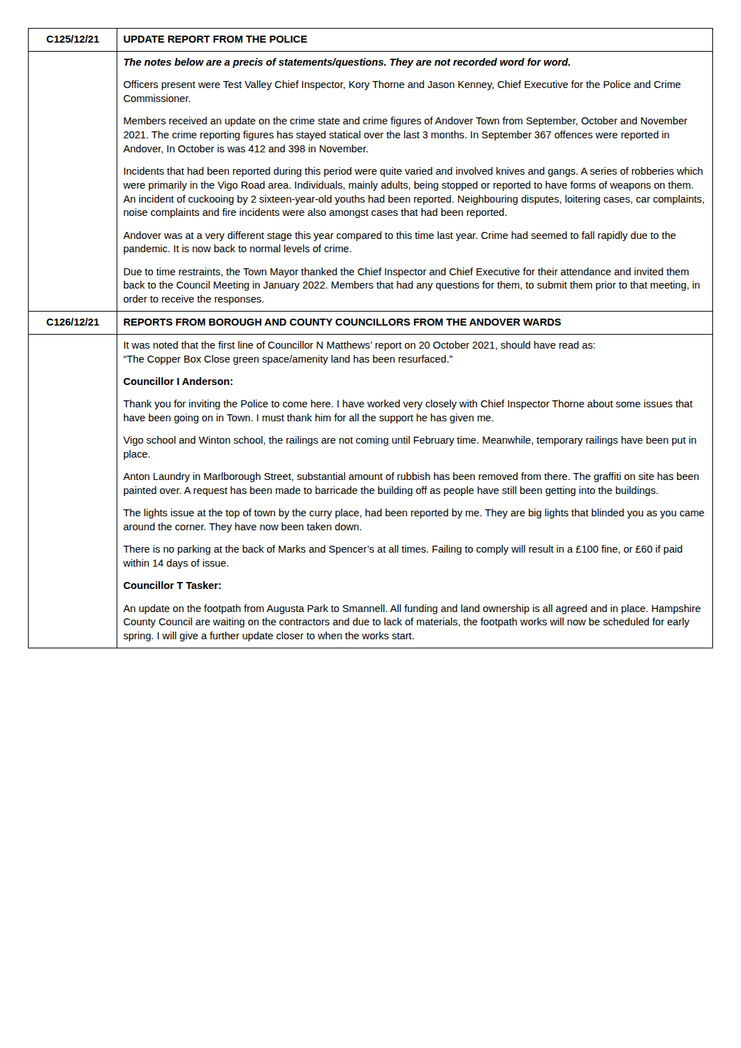| C125/12/21 | UPDATE REPORT FROM THE POLICE |
| | The notes below are a precis of statements/questions. They are not recorded word for word. Officers present were Test Valley Chief Inspector, Kory Thorne and Jason Kenney, Chief Executive for the Police and Crime Commissioner. Members received an update on the crime state and crime figures of Andover Town from September, October and November 2021. The crime reporting figures has stayed statical over the last 3 months. In September 367 offences were reported in Andover, In October is was 412 and 398 in November. Incidents that had been reported during this period were quite varied and involved knives and gangs. A series of robberies which were primarily in the Vigo Road area. Individuals, mainly adults, being stopped or reported to have forms of weapons on them. An incident of cuckooing by 2 sixteen-year-old youths had been reported. Neighbouring disputes, loitering cases, car complaints, noise complaints and fire incidents were also amongst cases that had been reported. Andover was at a very different stage this year compared to this time last year. Crime had seemed to fall rapidly due to the pandemic. It is now back to normal levels of crime. Due to time restraints, the Town Mayor thanked the Chief Inspector and Chief Executive for their attendance and invited them back to the Council Meeting in January 2022. Members that had any questions for them, to submit them prior to that meeting, in order to receive the responses. |
| C126/12/21 | REPORTS FROM BOROUGH AND COUNTY COUNCILLORS FROM THE ANDOVER WARDS |
| | It was noted that the first line of Councillor N Matthews’ report on 20 October 2021, should have read as: “The Copper Box Close green space/amenity land has been resurfaced.” Councillor I Anderson: Thank you for inviting the Police to come here. I have worked very closely with Chief Inspector Thorne about some issues that have been going on in Town. I must thank him for all the support he has given me. Vigo school and Winton school, the railings are not coming until February time. Meanwhile, temporary railings have been put in place. Anton Laundry in Marlborough Street, substantial amount of rubbish has been removed from there. The graffiti on site has been painted over. A request has been made to barricade the building off as people have still been getting into the buildings. The lights issue at the top of town by the curry place, had been reported by me. They are big lights that blinded you as you came around the corner. They have now been taken down. There is no parking at the back of Marks and Spencer’s at all times. Failing to comply will result in a £100 fine, or £60 if paid within 14 days of issue. Councillor T Tasker: An update on the footpath from Augusta Park to Smannell. All funding and land ownership is all agreed and in place. Hampshire County Council are waiting on the contractors and due to lack of materials, the footpath works will now be scheduled for early spring. I will give a further update closer to when the works start. |